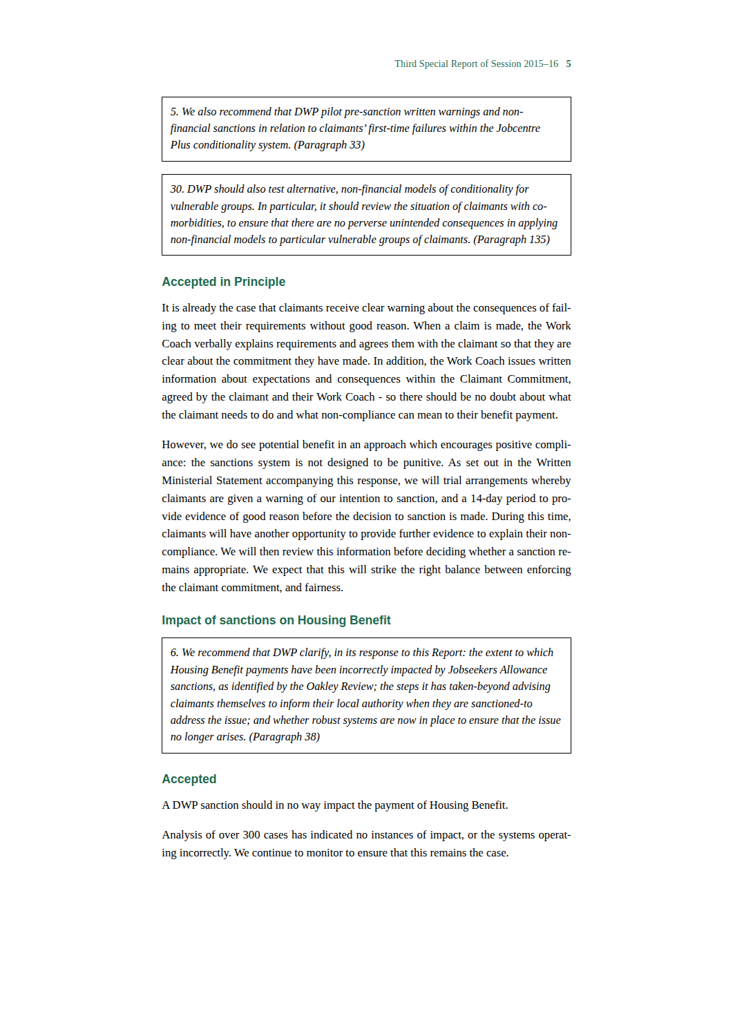Third Special Report of Session 2015–16 5
5. We also recommend that DWP pilot pre-sanction written warnings and non-financial sanctions in relation to claimants’ first-time failures within the Jobcentre Plus conditionality system. (Paragraph 33)
30. DWP should also test alternative, non-financial models of conditionality for vulnerable groups. In particular, it should review the situation of claimants with co-morbidities, to ensure that there are no perverse unintended consequences in applying non-financial models to particular vulnerable groups of claimants. (Paragraph 135)
Accepted in Principle
It is already the case that claimants receive clear warning about the consequences of failing to meet their requirements without good reason. When a claim is made, the Work Coach verbally explains requirements and agrees them with the claimant so that they are clear about the commitment they have made. In addition, the Work Coach issues written information about expectations and consequences within the Claimant Commitment, agreed by the claimant and their Work Coach - so there should be no doubt about what the claimant needs to do and what non-compliance can mean to their benefit payment.
However, we do see potential benefit in an approach which encourages positive compliance: the sanctions system is not designed to be punitive. As set out in the Written Ministerial Statement accompanying this response, we will trial arrangements whereby claimants are given a warning of our intention to sanction, and a 14-day period to provide evidence of good reason before the decision to sanction is made. During this time, claimants will have another opportunity to provide further evidence to explain their non-compliance. We will then review this information before deciding whether a sanction remains appropriate. We expect that this will strike the right balance between enforcing the claimant commitment, and fairness.
Impact of sanctions on Housing Benefit
6. We recommend that DWP clarify, in its response to this Report: the extent to which Housing Benefit payments have been incorrectly impacted by Jobseekers Allowance sanctions, as identified by the Oakley Review; the steps it has taken-beyond advising claimants themselves to inform their local authority when they are sanctioned-to address the issue; and whether robust systems are now in place to ensure that the issue no longer arises. (Paragraph 38)
Accepted
A DWP sanction should in no way impact the payment of Housing Benefit.
Analysis of over 300 cases has indicated no instances of impact, or the systems operating incorrectly. We continue to monitor to ensure that this remains the case.